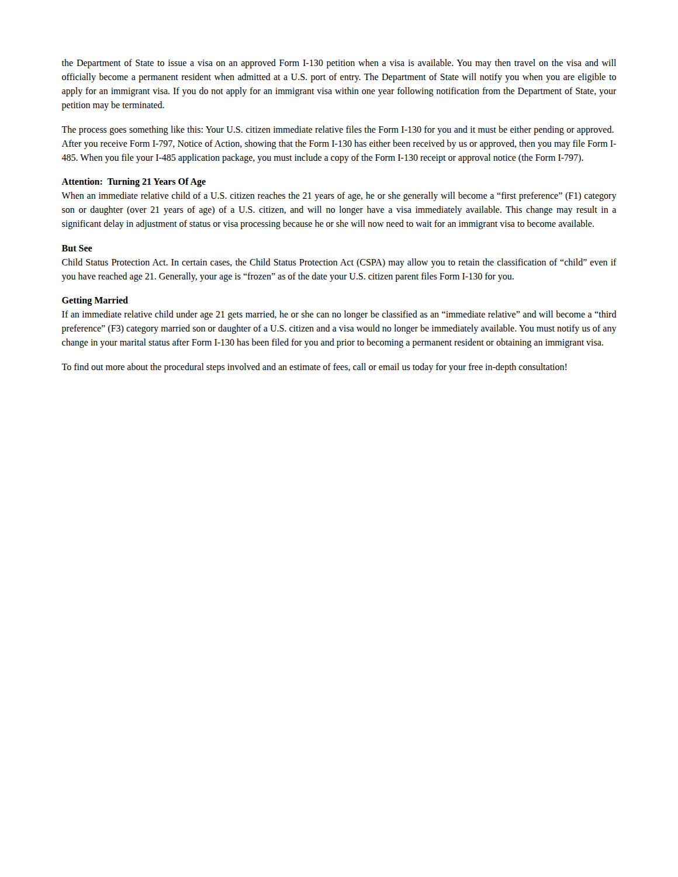the Department of State to issue a visa on an approved Form I-130 petition when a visa is available. You may then travel on the visa and will officially become a permanent resident when admitted at a U.S. port of entry. The Department of State will notify you when you are eligible to apply for an immigrant visa. If you do not apply for an immigrant visa within one year following notification from the Department of State, your petition may be terminated.
The process goes something like this: Your U.S. citizen immediate relative files the Form I-130 for you and it must be either pending or approved. After you receive Form I-797, Notice of Action, showing that the Form I-130 has either been received by us or approved, then you may file Form I-485. When you file your I-485 application package, you must include a copy of the Form I-130 receipt or approval notice (the Form I-797).
Attention: Turning 21 Years Of Age
When an immediate relative child of a U.S. citizen reaches the 21 years of age, he or she generally will become a “first preference” (F1) category son or daughter (over 21 years of age) of a U.S. citizen, and will no longer have a visa immediately available. This change may result in a significant delay in adjustment of status or visa processing because he or she will now need to wait for an immigrant visa to become available.
But See
Child Status Protection Act. In certain cases, the Child Status Protection Act (CSPA) may allow you to retain the classification of “child” even if you have reached age 21. Generally, your age is “frozen” as of the date your U.S. citizen parent files Form I-130 for you.
Getting Married
If an immediate relative child under age 21 gets married, he or she can no longer be classified as an “immediate relative” and will become a “third preference” (F3) category married son or daughter of a U.S. citizen and a visa would no longer be immediately available. You must notify us of any change in your marital status after Form I-130 has been filed for you and prior to becoming a permanent resident or obtaining an immigrant visa.
To find out more about the procedural steps involved and an estimate of fees, call or email us today for your free in-depth consultation!